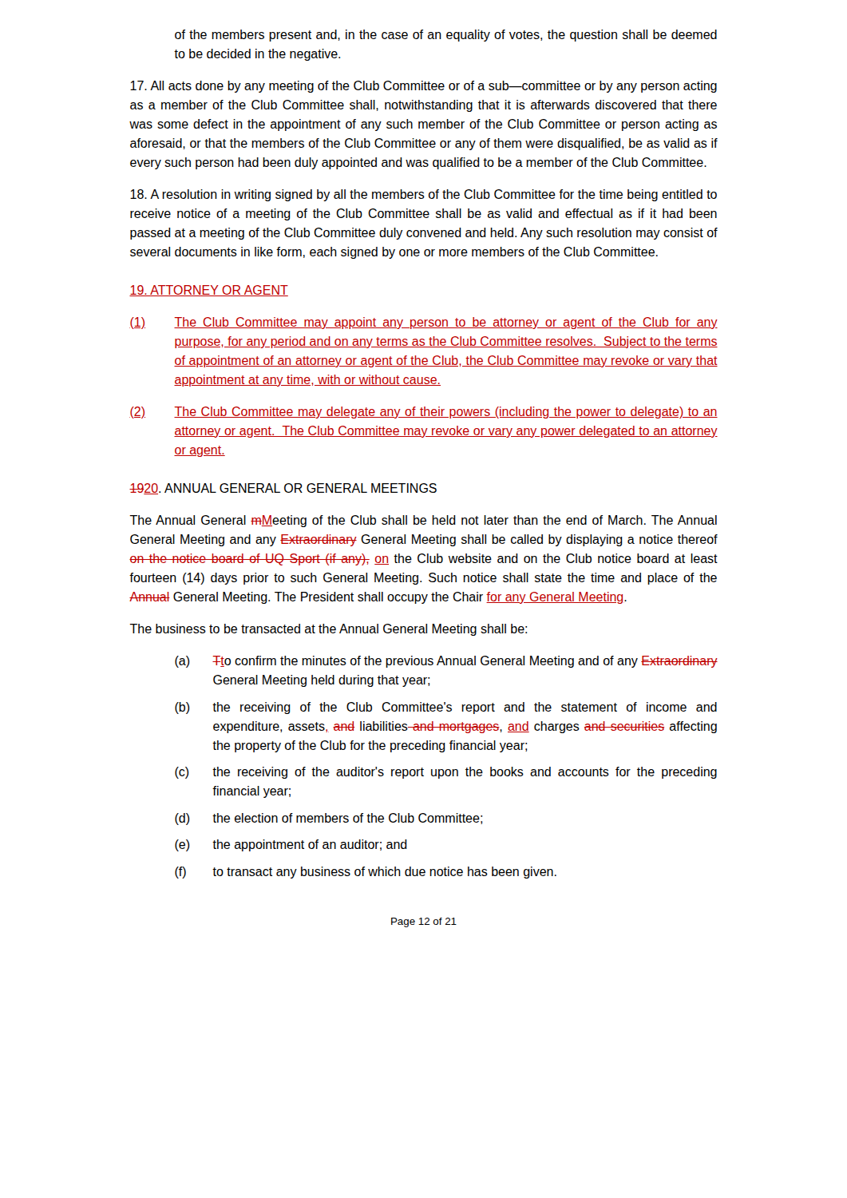of the members present and, in the case of an equality of votes, the question shall be deemed to be decided in the negative.
17. All acts done by any meeting of the Club Committee or of a sub—committee or by any person acting as a member of the Club Committee shall, notwithstanding that it is afterwards discovered that there was some defect in the appointment of any such member of the Club Committee or person acting as aforesaid, or that the members of the Club Committee or any of them were disqualified, be as valid as if every such person had been duly appointed and was qualified to be a member of the Club Committee.
18. A resolution in writing signed by all the members of the Club Committee for the time being entitled to receive notice of a meeting of the Club Committee shall be as valid and effectual as if it had been passed at a meeting of the Club Committee duly convened and held. Any such resolution may consist of several documents in like form, each signed by one or more members of the Club Committee.
19. ATTORNEY OR AGENT
(1) The Club Committee may appoint any person to be attorney or agent of the Club for any purpose, for any period and on any terms as the Club Committee resolves. Subject to the terms of appointment of an attorney or agent of the Club, the Club Committee may revoke or vary that appointment at any time, with or without cause.
(2) The Club Committee may delegate any of their powers (including the power to delegate) to an attorney or agent. The Club Committee may revoke or vary any power delegated to an attorney or agent.
1920. ANNUAL GENERAL OR GENERAL MEETINGS
The Annual General mMeeting of the Club shall be held not later than the end of March. The Annual General Meeting and any Extraordinary General Meeting shall be called by displaying a notice thereof on the notice board of UQ Sport (if any), on the Club website and on the Club notice board at least fourteen (14) days prior to such General Meeting. Such notice shall state the time and place of the Annual General Meeting. The President shall occupy the Chair for any General Meeting.
The business to be transacted at the Annual General Meeting shall be:
(a) Tto confirm the minutes of the previous Annual General Meeting and of any Extraordinary General Meeting held during that year;
(b) the receiving of the Club Committee's report and the statement of income and expenditure, assets, and liabilities and mortgages, and charges and securities affecting the property of the Club for the preceding financial year;
(c) the receiving of the auditor's report upon the books and accounts for the preceding financial year;
(d) the election of members of the Club Committee;
(e) the appointment of an auditor; and
(f) to transact any business of which due notice has been given.
Page 12 of 21